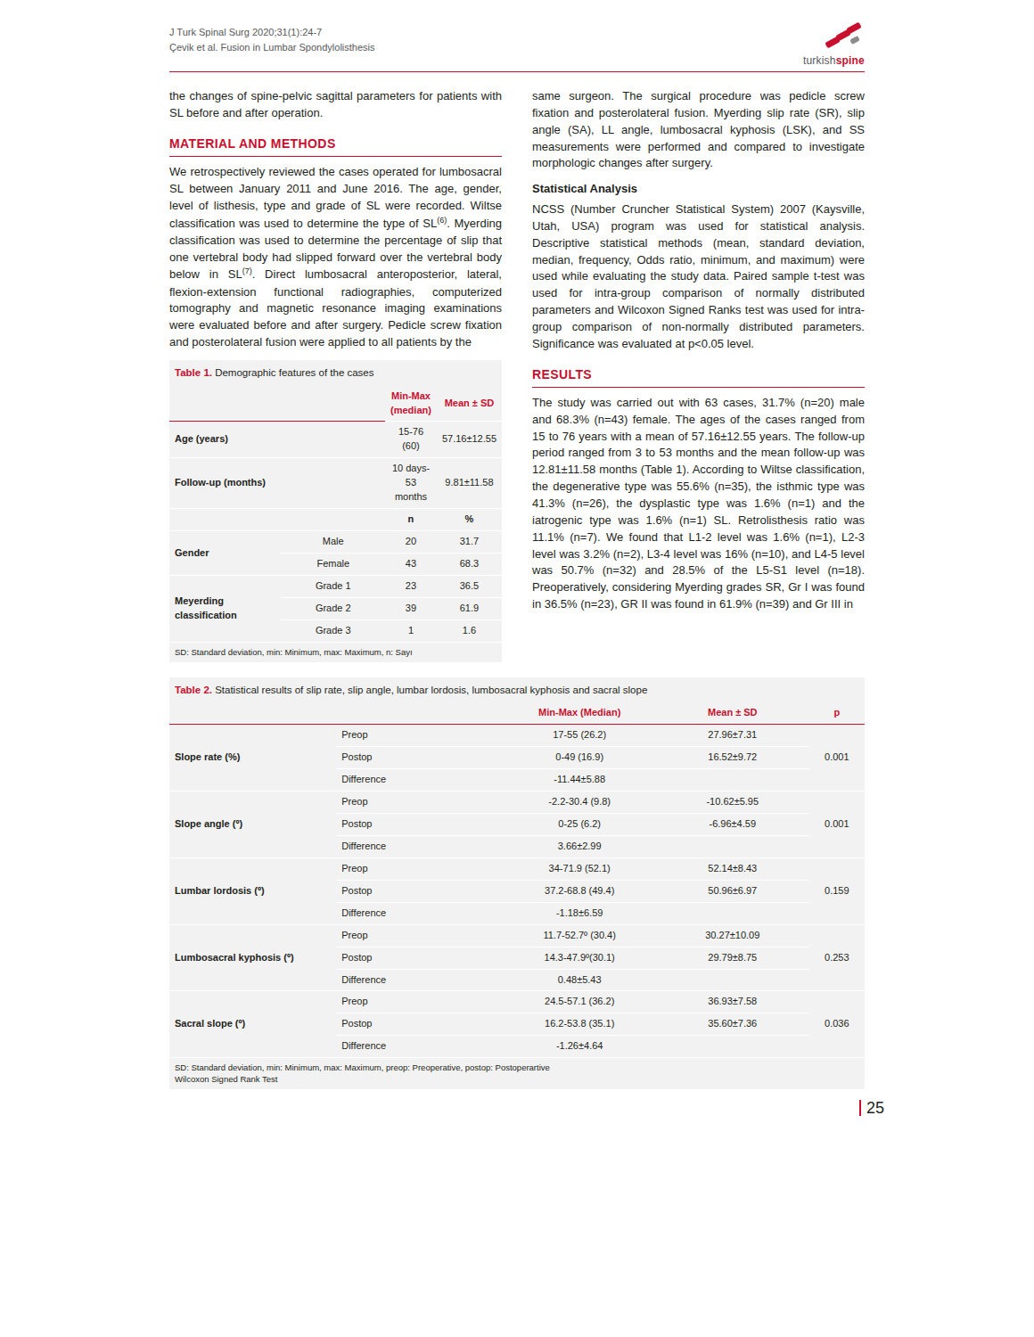J Turk Spinal Surg 2020;31(1):24-7
Çevik et al. Fusion in Lumbar Spondylolisthesis
turkish spine
the changes of spine-pelvic sagittal parameters for patients with SL before and after operation.
Material and Methods
We retrospectively reviewed the cases operated for lumbosacral SL between January 2011 and June 2016. The age, gender, level of listhesis, type and grade of SL were recorded. Wiltse classification was used to determine the type of SL(6). Myerding classification was used to determine the percentage of slip that one vertebral body had slipped forward over the vertebral body below in SL(7). Direct lumbosacral anteroposterior, lateral, flexion-extension functional radiographies, computerized tomography and magnetic resonance imaging examinations were evaluated before and after surgery. Pedicle screw fixation and posterolateral fusion were applied to all patients by the
Table 1. Demographic features of the cases
| | | Min-Max (median) | Mean ± SD |
| --- | --- | --- | --- |
| Age (years) | 15-76 (60) | 57.16±12.55 |
| Follow-up (months) | 10 days-53 months | 9.81±11.58 |
| | | n | % |
| Gender | Male | 20 | 31.7 |
| Female | 43 | 68.3 |
| Meyerding classification | Grade 1 | 23 | 36.5 |
| Grade 2 | 39 | 61.9 |
| Grade 3 | 1 | 1.6 |
| SD: Standard deviation, min: Minimum, max: Maximum, n: Sayı |
same surgeon. The surgical procedure was pedicle screw fixation and posterolateral fusion. Myerding slip rate (SR), slip angle (SA), LL angle, lumbosacral kyphosis (LSK), and SS measurements were performed and compared to investigate morphologic changes after surgery.
Statistical Analysis
NCSS (Number Cruncher Statistical System) 2007 (Kaysville, Utah, USA) program was used for statistical analysis. Descriptive statistical methods (mean, standard deviation, median, frequency, Odds ratio, minimum, and maximum) were used while evaluating the study data. Paired sample t-test was used for intra-group comparison of normally distributed parameters and Wilcoxon Signed Ranks test was used for intra-group comparison of non-normally distributed parameters. Significance was evaluated at p<0.05 level.
Results
The study was carried out with 63 cases, 31.7% (n=20) male and 68.3% (n=43) female. The ages of the cases ranged from 15 to 76 years with a mean of 57.16±12.55 years. The follow-up period ranged from 3 to 53 months and the mean follow-up was 12.81±11.58 months (Table 1). According to Wiltse classification, the degenerative type was 55.6% (n=35), the isthmic type was 41.3% (n=26), the dysplastic type was 1.6% (n=1) and the iatrogenic type was 1.6% (n=1) SL. Retrolisthesis ratio was 11.1% (n=7). We found that L1-2 level was 1.6% (n=1), L2-3 level was 3.2% (n=2), L3-4 level was 16% (n=10), and L4-5 level was 50.7% (n=32) and 28.5% of the L5-S1 level (n=18). Preoperatively, considering Myerding grades SR, Gr I was found in 36.5% (n=23), GR II was found in 61.9% (n=39) and Gr III in
Table 2. Statistical results of slip rate, slip angle, lumbar lordosis, lumbosacral kyphosis and sacral slope
| | | Min-Max (Median) | Mean ± SD | p |
| --- | --- | --- | --- | --- |
| Slope rate (%) | Preop | 17-55 (26.2) | 27.96±7.31 | 0.001 |
| Postop | 0-49 (16.9) | 16.52±9.72 |
| Difference | -11.44±5.88 | |
| Slope angle (º) | Preop | -2.2-30.4 (9.8) | -10.62±5.95 | 0.001 |
| Postop | 0-25 (6.2) | -6.96±4.59 |
| Difference | 3.66±2.99 | |
| Lumbar lordosis (º) | Preop | 34-71.9 (52.1) | 52.14±8.43 | 0.159 |
| Postop | 37.2-68.8 (49.4) | 50.96±6.97 |
| Difference | -1.18±6.59 | |
| Lumbosacral kyphosis (º) | Preop | 11.7-52.7º (30.4) | 30.27±10.09 | 0.253 |
| Postop | 14.3-47.9º(30.1) | 29.79±8.75 |
| Difference | 0.48±5.43 | |
| Sacral slope (º) | Preop | 24.5-57.1 (36.2) | 36.93±7.58 | 0.036 |
| Postop | 16.2-53.8 (35.1) | 35.60±7.36 |
| Difference | -1.26±4.64 | |
| SD: Standard deviation, min: Minimum, max: Maximum, preop: Preoperative, postop: Postoperartive Wilcoxon Signed Rank Test |
25